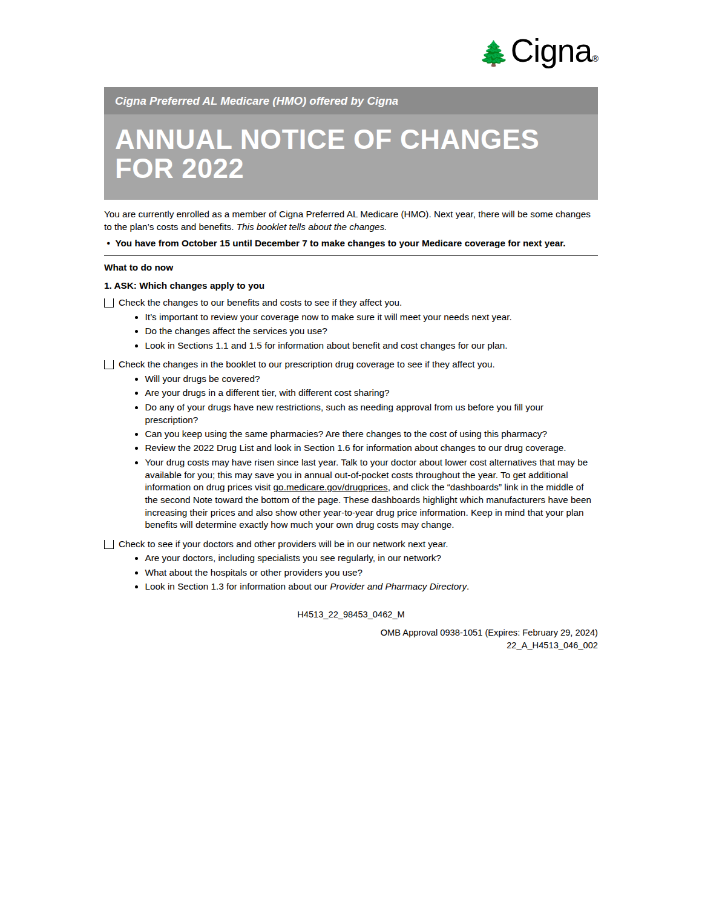🌲Cigna®
Cigna Preferred AL Medicare (HMO) offered by Cigna
ANNUAL NOTICE OF CHANGES
FOR 2022
You are currently enrolled as a member of Cigna Preferred AL Medicare (HMO). Next year, there will be some changes to the plan’s costs and benefits. This booklet tells about the changes.
You have from October 15 until December 7 to make changes to your Medicare coverage for next year.
What to do now
1. ASK: Which changes apply to you
Check the changes to our benefits and costs to see if they affect you.
It’s important to review your coverage now to make sure it will meet your needs next year.
Do the changes affect the services you use?
Look in Sections 1.1 and 1.5 for information about benefit and cost changes for our plan.
Check the changes in the booklet to our prescription drug coverage to see if they affect you.
Will your drugs be covered?
Are your drugs in a different tier, with different cost sharing?
Do any of your drugs have new restrictions, such as needing approval from us before you fill your prescription?
Can you keep using the same pharmacies? Are there changes to the cost of using this pharmacy?
Review the 2022 Drug List and look in Section 1.6 for information about changes to our drug coverage.
Your drug costs may have risen since last year. Talk to your doctor about lower cost alternatives that may be available for you; this may save you in annual out-of-pocket costs throughout the year. To get additional information on drug prices visit go.medicare.gov/drugprices, and click the “dashboards” link in the middle of the second Note toward the bottom of the page. These dashboards highlight which manufacturers have been increasing their prices and also show other year-to-year drug price information. Keep in mind that your plan benefits will determine exactly how much your own drug costs may change.
Check to see if your doctors and other providers will be in our network next year.
Are your doctors, including specialists you see regularly, in our network?
What about the hospitals or other providers you use?
Look in Section 1.3 for information about our Provider and Pharmacy Directory.
H4513_22_98453_0462_M
OMB Approval 0938-1051 (Expires: February 29, 2024)
22_A_H4513_046_002